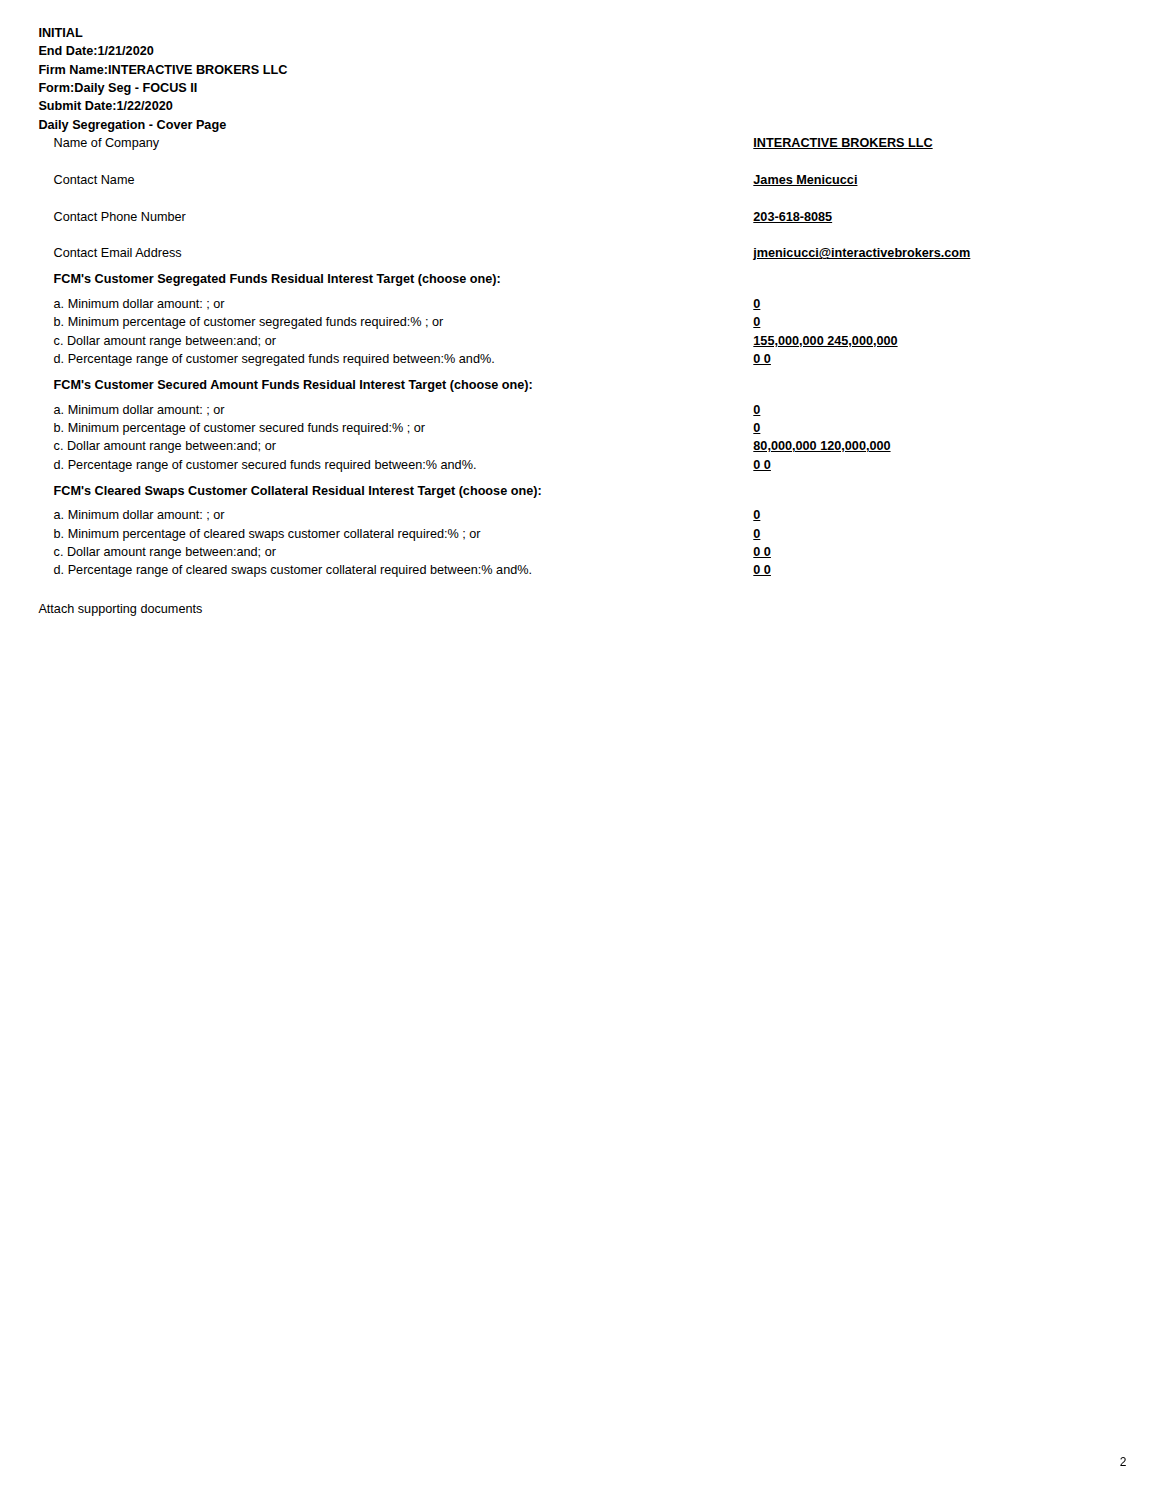INITIAL
End Date:1/21/2020
Firm Name:INTERACTIVE BROKERS LLC
Form:Daily Seg - FOCUS II
Submit Date:1/22/2020
Daily Segregation - Cover Page
| Name of Company | INTERACTIVE BROKERS LLC |
| Contact Name | James Menicucci |
| Contact Phone Number | 203-618-8085 |
| Contact Email Address | jmenicucci@interactivebrokers.com |
FCM's Customer Segregated Funds Residual Interest Target (choose one):
| a. Minimum dollar amount: ; or | 0 |
| b. Minimum percentage of customer segregated funds required:% ; or | 0 |
| c. Dollar amount range between:and; or | 155,000,000 245,000,000 |
| d. Percentage range of customer segregated funds required between:% and%. | 0 0 |
FCM's Customer Secured Amount Funds Residual Interest Target (choose one):
| a. Minimum dollar amount: ; or | 0 |
| b. Minimum percentage of customer secured funds required:% ; or | 0 |
| c. Dollar amount range between:and; or | 80,000,000 120,000,000 |
| d. Percentage range of customer secured funds required between:% and%. | 0 0 |
FCM's Cleared Swaps Customer Collateral Residual Interest Target (choose one):
| a. Minimum dollar amount: ; or | 0 |
| b. Minimum percentage of cleared swaps customer collateral required:% ; or | 0 |
| c. Dollar amount range between:and; or | 0 0 |
| d. Percentage range of cleared swaps customer collateral required between:% and%. | 0 0 |
Attach supporting documents
2